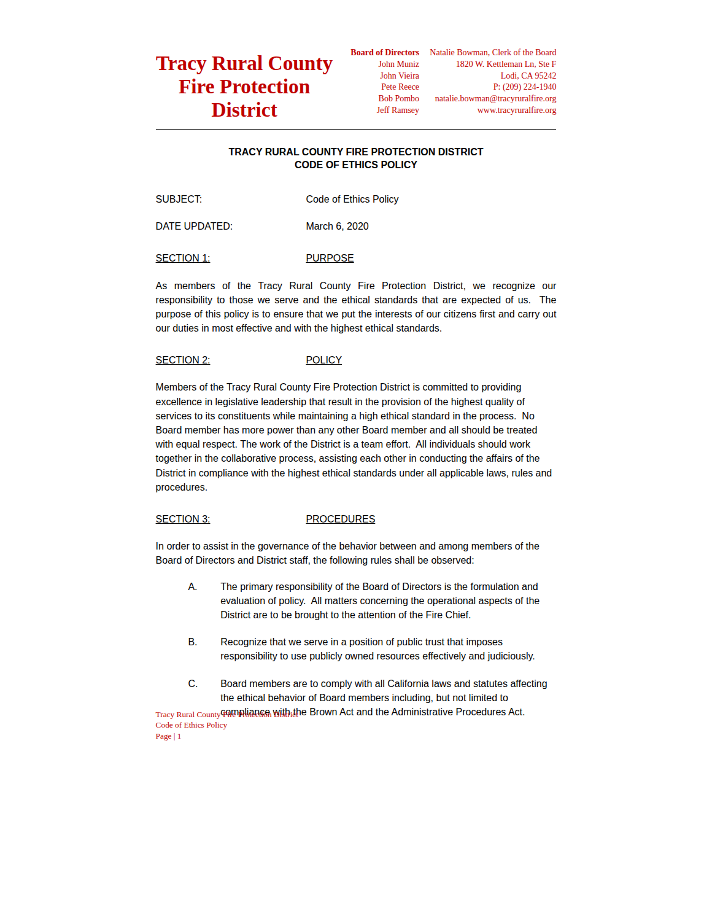Tracy Rural County
Fire Protection
District
Board of Directors
John Muniz
John Vieira
Pete Reece
Bob Pombo
Jeff Ramsey
Natalie Bowman, Clerk of the Board
1820 W. Kettleman Ln, Ste F
Lodi, CA 95242
P: (209) 224-1940
natalie.bowman@tracyruralfire.org
www.tracyruralfire.org
TRACY RURAL COUNTY FIRE PROTECTION DISTRICT
CODE OF ETHICS POLICY
SUBJECT:
Code of Ethics Policy
DATE UPDATED:
March 6, 2020
SECTION 1:
PURPOSE
As members of the Tracy Rural County Fire Protection District, we recognize our responsibility to those we serve and the ethical standards that are expected of us. The purpose of this policy is to ensure that we put the interests of our citizens first and carry out our duties in most effective and with the highest ethical standards.
SECTION 2:
POLICY
Members of the Tracy Rural County Fire Protection District is committed to providing excellence in legislative leadership that result in the provision of the highest quality of services to its constituents while maintaining a high ethical standard in the process. No Board member has more power than any other Board member and all should be treated with equal respect. The work of the District is a team effort. All individuals should work together in the collaborative process, assisting each other in conducting the affairs of the District in compliance with the highest ethical standards under all applicable laws, rules and procedures.
SECTION 3:
PROCEDURES
In order to assist in the governance of the behavior between and among members of the Board of Directors and District staff, the following rules shall be observed:
A. The primary responsibility of the Board of Directors is the formulation and evaluation of policy. All matters concerning the operational aspects of the District are to be brought to the attention of the Fire Chief.
B. Recognize that we serve in a position of public trust that imposes responsibility to use publicly owned resources effectively and judiciously.
C. Board members are to comply with all California laws and statutes affecting the ethical behavior of Board members including, but not limited to compliance with the Brown Act and the Administrative Procedures Act.
Tracy Rural County Fire Protection District
Code of Ethics Policy
Page | 1